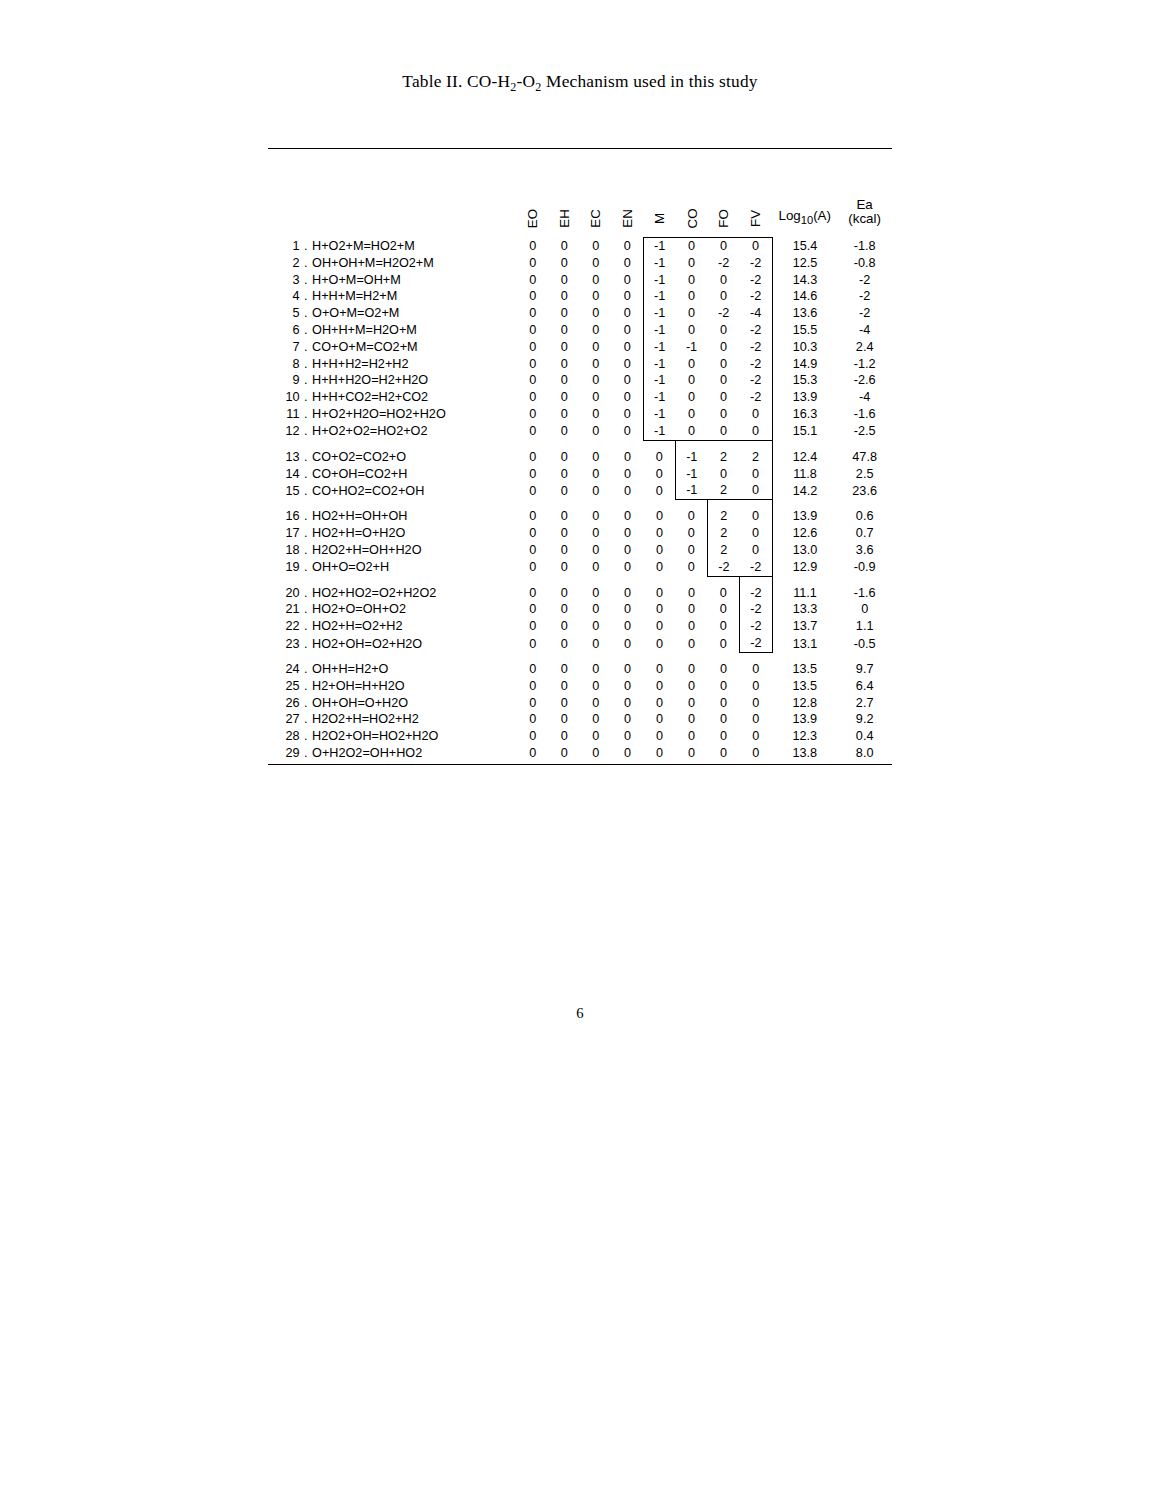Table II. CO-H2-O2 Mechanism used in this study
| | EO | EH | EC | EN | M | CO | FO | FV | Log 10 (A) | Ea (kcal) |
| 1 | . | H+O2+M=HO2+M | 0 | 0 | 0 | 0 | -1 | 0 | 0 | 0 | 15.4 | -1.8 |
| 2 | . | OH+OH+M=H2O2+M | 0 | 0 | 0 | 0 | -1 | 0 | -2 | -2 | 12.5 | -0.8 |
| 3 | . | H+O+M=OH+M | 0 | 0 | 0 | 0 | -1 | 0 | 0 | -2 | 14.3 | -2 |
| 4 | . | H+H+M=H2+M | 0 | 0 | 0 | 0 | -1 | 0 | 0 | -2 | 14.6 | -2 |
| 5 | . | O+O+M=O2+M | 0 | 0 | 0 | 0 | -1 | 0 | -2 | -4 | 13.6 | -2 |
| 6 | . | OH+H+M=H2O+M | 0 | 0 | 0 | 0 | -1 | 0 | 0 | -2 | 15.5 | -4 |
| 7 | . | CO+O+M=CO2+M | 0 | 0 | 0 | 0 | -1 | -1 | 0 | -2 | 10.3 | 2.4 |
| 8 | . | H+H+H2=H2+H2 | 0 | 0 | 0 | 0 | -1 | 0 | 0 | -2 | 14.9 | -1.2 |
| 9 | . | H+H+H2O=H2+H2O | 0 | 0 | 0 | 0 | -1 | 0 | 0 | -2 | 15.3 | -2.6 |
| 10 | . | H+H+CO2=H2+CO2 | 0 | 0 | 0 | 0 | -1 | 0 | 0 | -2 | 13.9 | -4 |
| 11 | . | H+O2+H2O=HO2+H2O | 0 | 0 | 0 | 0 | -1 | 0 | 0 | 0 | 16.3 | -1.6 |
| 12 | . | H+O2+O2=HO2+O2 | 0 | 0 | 0 | 0 | -1 | 0 | 0 | 0 | 15.1 | -2.5 |
| 13 | . | CO+O2=CO2+O | 0 | 0 | 0 | 0 | 0 | -1 | 2 | 2 | 12.4 | 47.8 |
| 14 | . | CO+OH=CO2+H | 0 | 0 | 0 | 0 | 0 | -1 | 0 | 0 | 11.8 | 2.5 |
| 15 | . | CO+HO2=CO2+OH | 0 | 0 | 0 | 0 | 0 | -1 | 2 | 0 | 14.2 | 23.6 |
| 16 | . | HO2+H=OH+OH | 0 | 0 | 0 | 0 | 0 | 0 | 2 | 0 | 13.9 | 0.6 |
| 17 | . | HO2+H=O+H2O | 0 | 0 | 0 | 0 | 0 | 0 | 2 | 0 | 12.6 | 0.7 |
| 18 | . | H2O2+H=OH+H2O | 0 | 0 | 0 | 0 | 0 | 0 | 2 | 0 | 13.0 | 3.6 |
| 19 | . | OH+O=O2+H | 0 | 0 | 0 | 0 | 0 | 0 | -2 | -2 | 12.9 | -0.9 |
| 20 | . | HO2+HO2=O2+H2O2 | 0 | 0 | 0 | 0 | 0 | 0 | 0 | -2 | 11.1 | -1.6 |
| 21 | . | HO2+O=OH+O2 | 0 | 0 | 0 | 0 | 0 | 0 | 0 | -2 | 13.3 | 0 |
| 22 | . | HO2+H=O2+H2 | 0 | 0 | 0 | 0 | 0 | 0 | 0 | -2 | 13.7 | 1.1 |
| 23 | . | HO2+OH=O2+H2O | 0 | 0 | 0 | 0 | 0 | 0 | 0 | -2 | 13.1 | -0.5 |
| 24 | . | OH+H=H2+O | 0 | 0 | 0 | 0 | 0 | 0 | 0 | 0 | 13.5 | 9.7 |
| 25 | . | H2+OH=H+H2O | 0 | 0 | 0 | 0 | 0 | 0 | 0 | 0 | 13.5 | 6.4 |
| 26 | . | OH+OH=O+H2O | 0 | 0 | 0 | 0 | 0 | 0 | 0 | 0 | 12.8 | 2.7 |
| 27 | . | H2O2+H=HO2+H2 | 0 | 0 | 0 | 0 | 0 | 0 | 0 | 0 | 13.9 | 9.2 |
| 28 | . | H2O2+OH=HO2+H2O | 0 | 0 | 0 | 0 | 0 | 0 | 0 | 0 | 12.3 | 0.4 |
| 29 | . | O+H2O2=OH+HO2 | 0 | 0 | 0 | 0 | 0 | 0 | 0 | 0 | 13.8 | 8.0 |
6